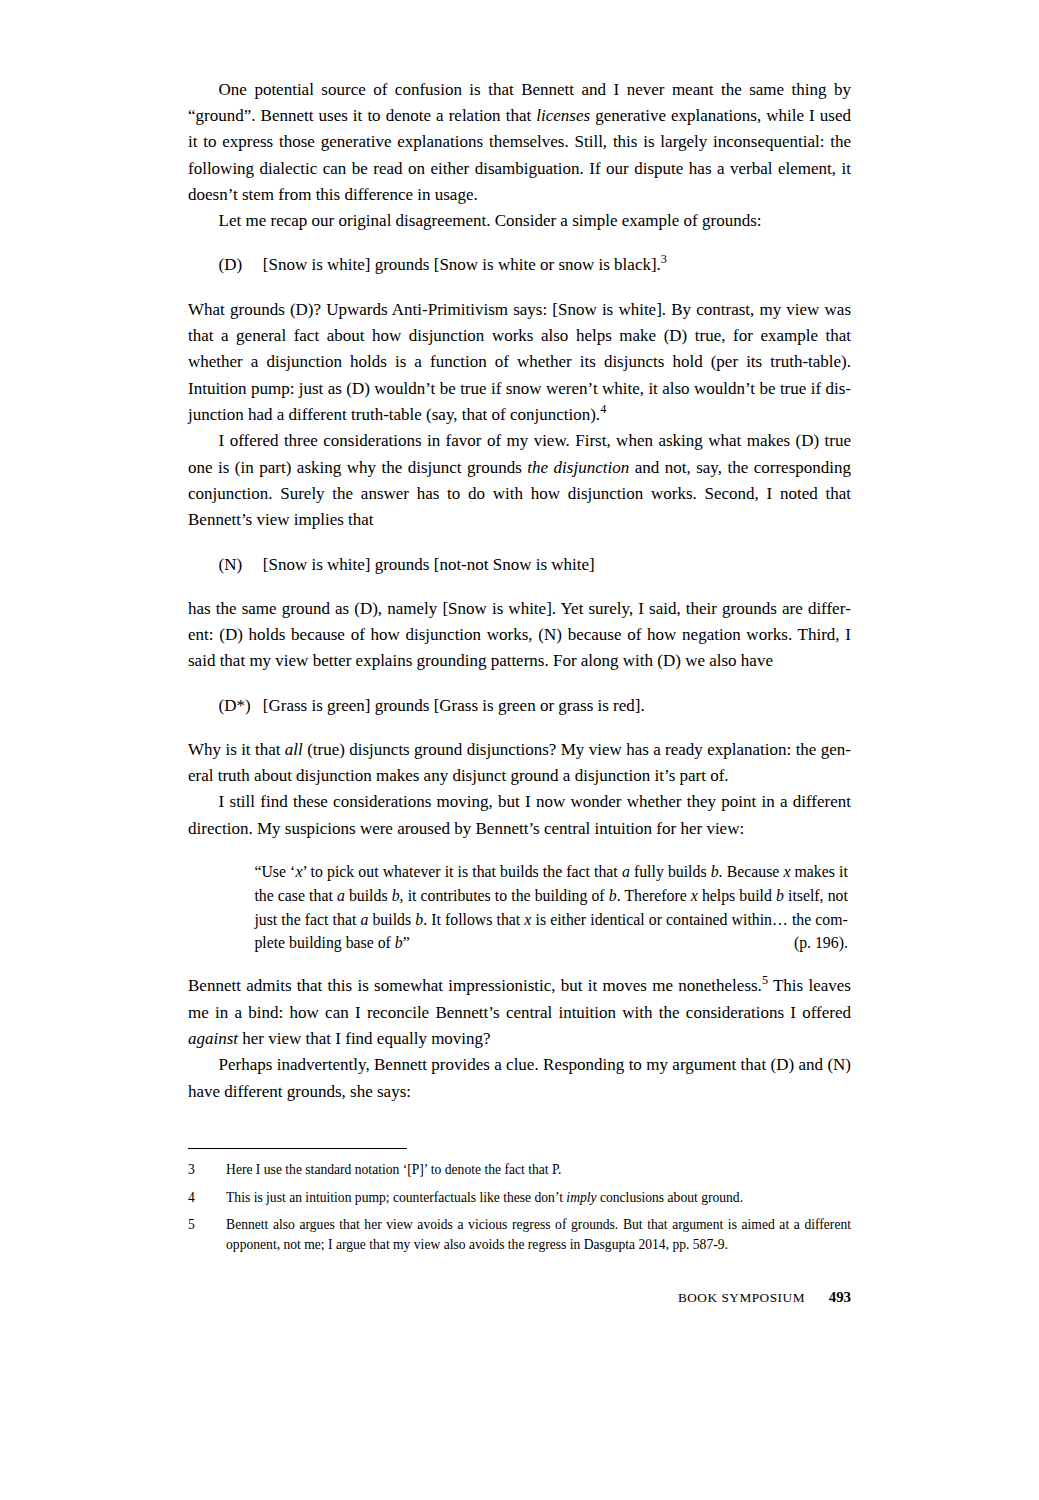One potential source of confusion is that Bennett and I never meant the same thing by “ground”. Bennett uses it to denote a relation that licenses generative explanations, while I used it to express those generative explanations themselves. Still, this is largely inconsequential: the following dialectic can be read on either disambiguation. If our dispute has a verbal element, it doesn’t stem from this difference in usage.
Let me recap our original disagreement. Consider a simple example of grounds:
(D)[Snow is white] grounds [Snow is white or snow is black].3
What grounds (D)? Upwards Anti-Primitivism says: [Snow is white]. By contrast, my view was that a general fact about how disjunction works also helps make (D) true, for example that whether a disjunction holds is a function of whether its disjuncts hold (per its truth-table). Intuition pump: just as (D) wouldn’t be true if snow weren’t white, it also wouldn’t be true if disjunction had a different truth-table (say, that of conjunction).4
I offered three considerations in favor of my view. First, when asking what makes (D) true one is (in part) asking why the disjunct grounds the disjunction and not, say, the corresponding conjunction. Surely the answer has to do with how disjunction works. Second, I noted that Bennett’s view implies that
(N)[Snow is white] grounds [not-not Snow is white]
has the same ground as (D), namely [Snow is white]. Yet surely, I said, their grounds are different: (D) holds because of how disjunction works, (N) because of how negation works. Third, I said that my view better explains grounding patterns. For along with (D) we also have
(D*)[Grass is green] grounds [Grass is green or grass is red].
Why is it that all (true) disjuncts ground disjunctions? My view has a ready explanation: the general truth about disjunction makes any disjunct ground a disjunction it’s part of.
I still find these considerations moving, but I now wonder whether they point in a different direction. My suspicions were aroused by Bennett’s central intuition for her view:
“Use ‘x’ to pick out whatever it is that builds the fact that a fully builds b. Because x makes it the case that a builds b, it contributes to the building of b. Therefore x helps build b itself, not just the fact that a builds b. It follows that x is either identical or contained within… the complete building base of b” (p. 196).
Bennett admits that this is somewhat impressionistic, but it moves me nonetheless.5 This leaves me in a bind: how can I reconcile Bennett’s central intuition with the considerations I offered against her view that I find equally moving?
Perhaps inadvertently, Bennett provides a clue. Responding to my argument that (D) and (N) have different grounds, she says:
3
Here I use the standard notation ‘[P]’ to denote the fact that P.
4
This is just an intuition pump; counterfactuals like these don’t imply conclusions about ground.
5
Bennett also argues that her view avoids a vicious regress of grounds. But that argument is aimed at a different opponent, not me; I argue that my view also avoids the regress in Dasgupta 2014, pp. 587-9.
BOOK SYMPOSIUM493